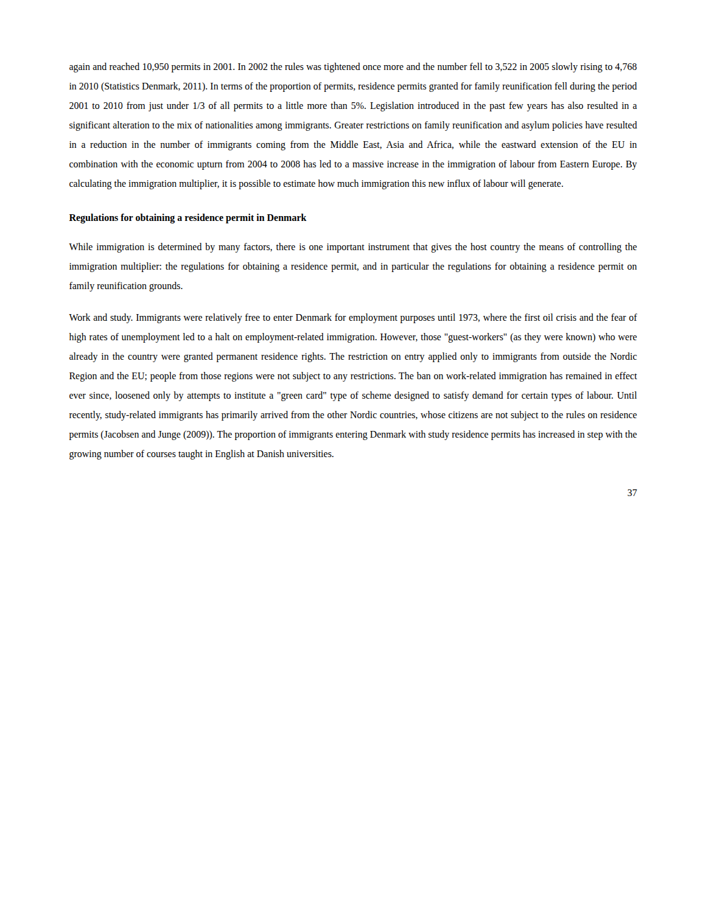again and reached 10,950 permits in 2001. In 2002 the rules was tightened once more and the number fell to 3,522 in 2005 slowly rising to 4,768 in 2010 (Statistics Denmark, 2011). In terms of the proportion of permits, residence permits granted for family reunification fell during the period 2001 to 2010 from just under 1/3 of all permits to a little more than 5%. Legislation introduced in the past few years has also resulted in a significant alteration to the mix of nationalities among immigrants. Greater restrictions on family reunification and asylum policies have resulted in a reduction in the number of immigrants coming from the Middle East, Asia and Africa, while the eastward extension of the EU in combination with the economic upturn from 2004 to 2008 has led to a massive increase in the immigration of labour from Eastern Europe. By calculating the immigration multiplier, it is possible to estimate how much immigration this new influx of labour will generate.
Regulations for obtaining a residence permit in Denmark
While immigration is determined by many factors, there is one important instrument that gives the host country the means of controlling the immigration multiplier: the regulations for obtaining a residence permit, and in particular the regulations for obtaining a residence permit on family reunification grounds.
Work and study. Immigrants were relatively free to enter Denmark for employment purposes until 1973, where the first oil crisis and the fear of high rates of unemployment led to a halt on employment-related immigration. However, those "guest-workers" (as they were known) who were already in the country were granted permanent residence rights. The restriction on entry applied only to immigrants from outside the Nordic Region and the EU; people from those regions were not subject to any restrictions. The ban on work-related immigration has remained in effect ever since, loosened only by attempts to institute a "green card" type of scheme designed to satisfy demand for certain types of labour. Until recently, study-related immigrants has primarily arrived from the other Nordic countries, whose citizens are not subject to the rules on residence permits (Jacobsen and Junge (2009)). The proportion of immigrants entering Denmark with study residence permits has increased in step with the growing number of courses taught in English at Danish universities.
37